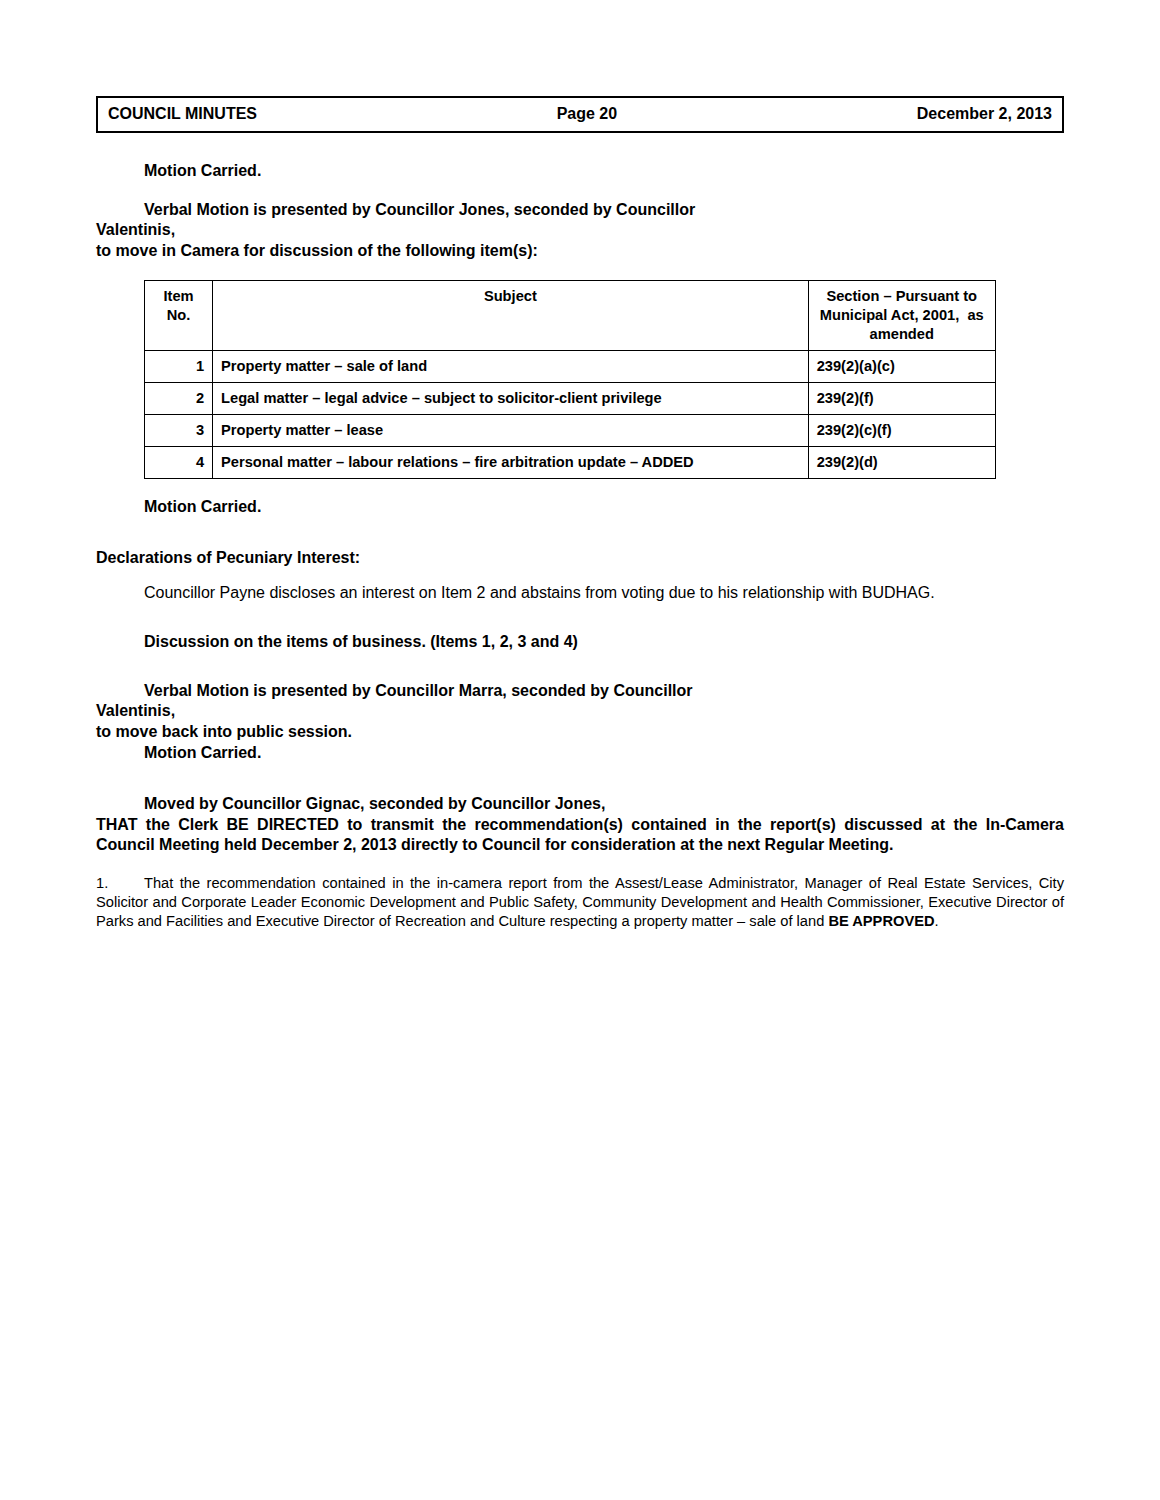COUNCIL MINUTES Page 20 December 2, 2013
Motion Carried.
Verbal Motion is presented by Councillor Jones, seconded by Councillor
Valentinis,
to move in Camera for discussion of the following item(s):
| Item No. | Subject | Section – Pursuant to Municipal Act, 2001, as amended |
| --- | --- | --- |
| 1 | Property matter – sale of land | 239(2)(a)(c) |
| 2 | Legal matter – legal advice – subject to solicitor-client privilege | 239(2)(f) |
| 3 | Property matter – lease | 239(2)(c)(f) |
| 4 | Personal matter – labour relations – fire arbitration update – ADDED | 239(2)(d) |
Motion Carried.
Declarations of Pecuniary Interest:
Councillor Payne discloses an interest on Item 2 and abstains from voting due to his relationship with BUDHAG.
Discussion on the items of business. (Items 1, 2, 3 and 4)
Verbal Motion is presented by Councillor Marra, seconded by Councillor
Valentinis,
to move back into public session.
Motion Carried.
Moved by Councillor Gignac, seconded by Councillor Jones,
THAT the Clerk BE DIRECTED to transmit the recommendation(s) contained in the report(s) discussed at the In-Camera Council Meeting held December 2, 2013 directly to Council for consideration at the next Regular Meeting.
1. That the recommendation contained in the in-camera report from the Assest/Lease Administrator, Manager of Real Estate Services, City Solicitor and Corporate Leader Economic Development and Public Safety, Community Development and Health Commissioner, Executive Director of Parks and Facilities and Executive Director of Recreation and Culture respecting a property matter – sale of land BE APPROVED.